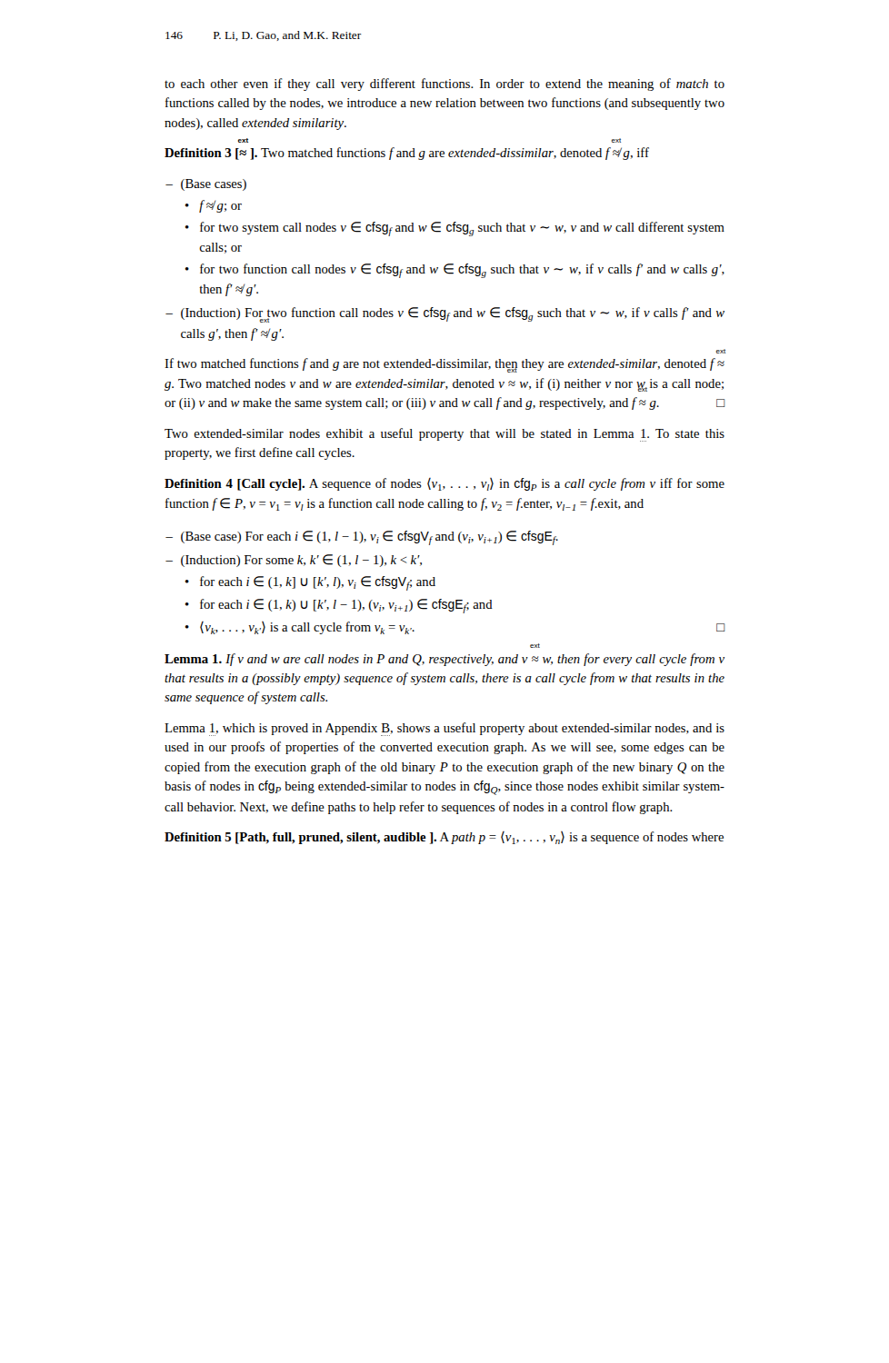146 P. Li, D. Gao, and M.K. Reiter
to each other even if they call very different functions. In order to extend the meaning of match to functions called by the nodes, we introduce a new relation between two functions (and subsequently two nodes), called extended similarity.
Definition 3 [ext≈ ]. Two matched functions f and g are extended-dissimilar, denoted f ext≉ g, iff
(Base cases)
f ≉ g; or
for two system call nodes v ∈ cfsgf and w ∈ cfsgg such that v ∼ w, v and w call different system calls; or
for two function call nodes v ∈ cfsgf and w ∈ cfsgg such that v ∼ w, if v calls f′ and w calls g′, then f′ ≉ g′.
(Induction) For two function call nodes v ∈ cfsgf and w ∈ cfsgg such that v ∼ w, if v calls f′ and w calls g′, then f′ ext≉ g′.
If two matched functions f and g are not extended-dissimilar, then they are extended-similar, denoted f ext≈ g. Two matched nodes v and w are extended-similar, denoted v ext≈ w, if (i) neither v nor w is a call node; or (ii) v and w make the same system call; or (iii) v and w call f and g, respectively, and f ext≈ g. □
Two extended-similar nodes exhibit a useful property that will be stated in Lemma 1. To state this property, we first define call cycles.
Definition 4 [Call cycle]. A sequence of nodes ⟨v1, . . . , vl⟩ in cfgP is a call cycle from v iff for some function f ∈ P, v = v1 = vl is a function call node calling to f, v2 = f.enter, vl−1 = f.exit, and
(Base case) For each i ∈ (1, l − 1), vi ∈ cfsgVf and (vi, vi+1) ∈ cfsgEf.
(Induction) For some k, k′ ∈ (1, l − 1), k < k′,
for each i ∈ (1, k] ∪ [k′, l), vi ∈ cfsgVf; and
for each i ∈ (1, k) ∪ [k′, l − 1), (vi, vi+1) ∈ cfsgEf; and
⟨vk, . . . , vk′⟩ is a call cycle from vk = vk′. □
Lemma 1. If v and w are call nodes in P and Q, respectively, and v ext≈ w, then for every call cycle from v that results in a (possibly empty) sequence of system calls, there is a call cycle from w that results in the same sequence of system calls.
Lemma 1, which is proved in Appendix B, shows a useful property about extended-similar nodes, and is used in our proofs of properties of the converted execution graph. As we will see, some edges can be copied from the execution graph of the old binary P to the execution graph of the new binary Q on the basis of nodes in cfgP being extended-similar to nodes in cfgQ, since those nodes exhibit similar system-call behavior. Next, we define paths to help refer to sequences of nodes in a control flow graph.
Definition 5 [Path, full, pruned, silent, audible ]. A path p = ⟨v1, . . . , vn⟩ is a sequence of nodes where